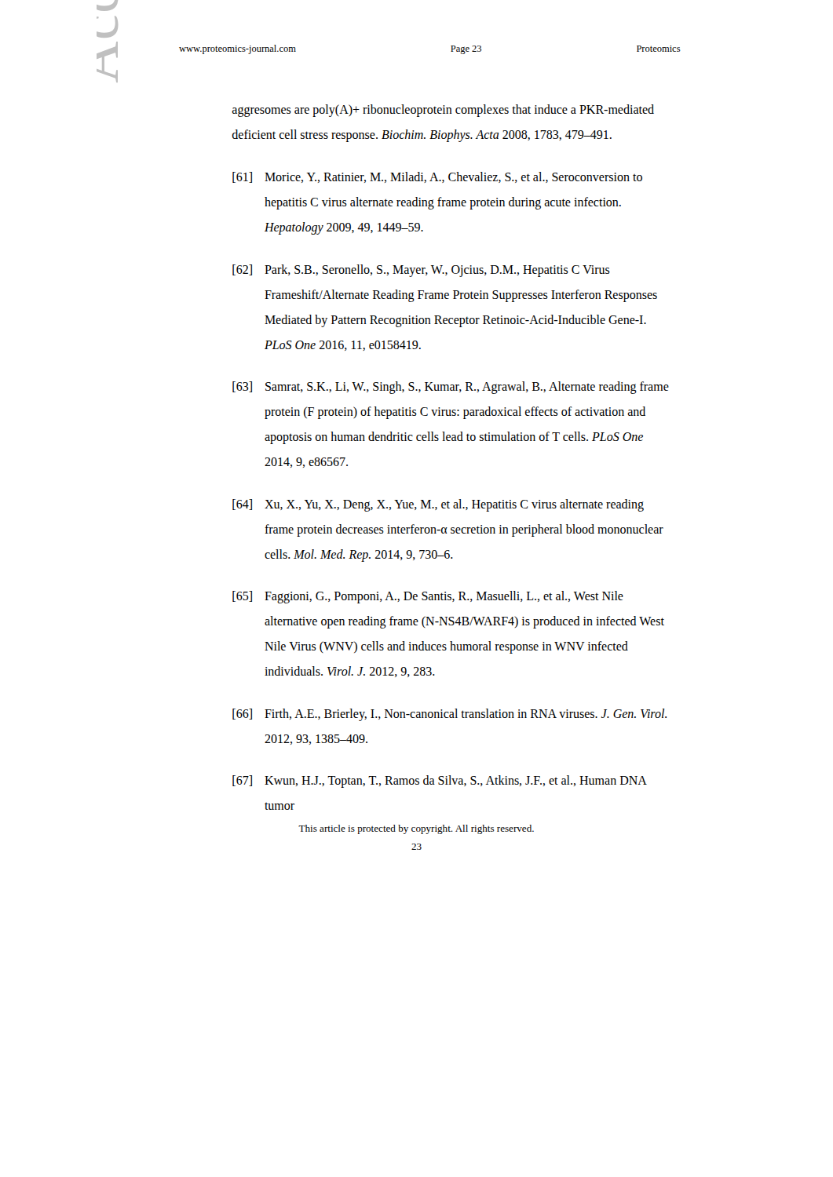Accepted Article
www.proteomics-journal.com Page 23 Proteomics
aggresomes are poly(A)+ ribonucleoprotein complexes that induce a PKR-mediated deficient cell stress response. Biochim. Biophys. Acta 2008, 1783, 479–491.
[61] Morice, Y., Ratinier, M., Miladi, A., Chevaliez, S., et al., Seroconversion to hepatitis C virus alternate reading frame protein during acute infection. Hepatology 2009, 49, 1449–59.
[62] Park, S.B., Seronello, S., Mayer, W., Ojcius, D.M., Hepatitis C Virus Frameshift/Alternate Reading Frame Protein Suppresses Interferon Responses Mediated by Pattern Recognition Receptor Retinoic-Acid-Inducible Gene-I. PLoS One 2016, 11, e0158419.
[63] Samrat, S.K., Li, W., Singh, S., Kumar, R., Agrawal, B., Alternate reading frame protein (F protein) of hepatitis C virus: paradoxical effects of activation and apoptosis on human dendritic cells lead to stimulation of T cells. PLoS One 2014, 9, e86567.
[64] Xu, X., Yu, X., Deng, X., Yue, M., et al., Hepatitis C virus alternate reading frame protein decreases interferon-α secretion in peripheral blood mononuclear cells. Mol. Med. Rep. 2014, 9, 730–6.
[65] Faggioni, G., Pomponi, A., De Santis, R., Masuelli, L., et al., West Nile alternative open reading frame (N-NS4B/WARF4) is produced in infected West Nile Virus (WNV) cells and induces humoral response in WNV infected individuals. Virol. J. 2012, 9, 283.
[66] Firth, A.E., Brierley, I., Non-canonical translation in RNA viruses. J. Gen. Virol. 2012, 93, 1385–409.
[67] Kwun, H.J., Toptan, T., Ramos da Silva, S., Atkins, J.F., et al., Human DNA tumor
This article is protected by copyright. All rights reserved.
23